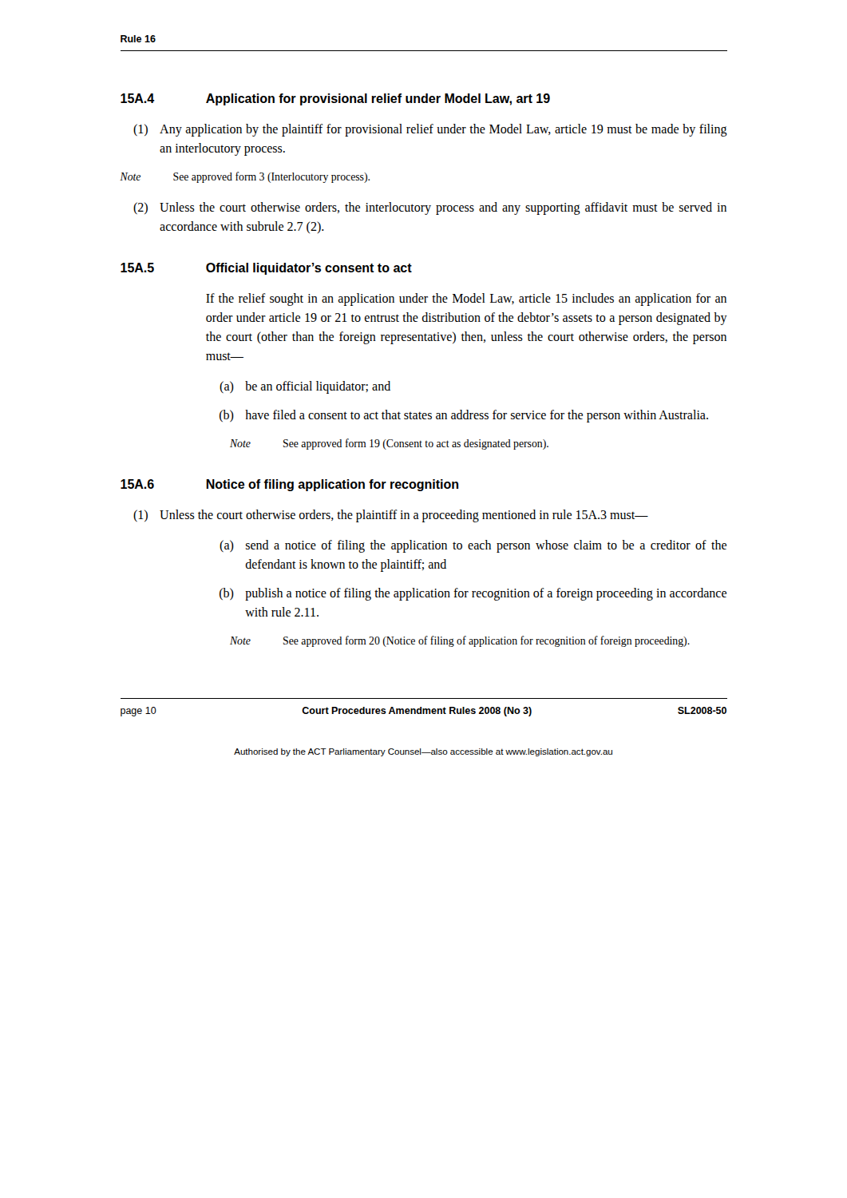Rule 16
15A.4 Application for provisional relief under Model Law, art 19
(1) Any application by the plaintiff for provisional relief under the Model Law, article 19 must be made by filing an interlocutory process.
Note See approved form 3 (Interlocutory process).
(2) Unless the court otherwise orders, the interlocutory process and any supporting affidavit must be served in accordance with subrule 2.7 (2).
15A.5 Official liquidator’s consent to act
If the relief sought in an application under the Model Law, article 15 includes an application for an order under article 19 or 21 to entrust the distribution of the debtor’s assets to a person designated by the court (other than the foreign representative) then, unless the court otherwise orders, the person must—
(a) be an official liquidator; and
(b) have filed a consent to act that states an address for service for the person within Australia.
Note See approved form 19 (Consent to act as designated person).
15A.6 Notice of filing application for recognition
(1) Unless the court otherwise orders, the plaintiff in a proceeding mentioned in rule 15A.3 must—
(a) send a notice of filing the application to each person whose claim to be a creditor of the defendant is known to the plaintiff; and
(b) publish a notice of filing the application for recognition of a foreign proceeding in accordance with rule 2.11.
Note See approved form 20 (Notice of filing of application for recognition of foreign proceeding).
page 10 Court Procedures Amendment Rules 2008 (No 3) SL2008-50
Authorised by the ACT Parliamentary Counsel—also accessible at www.legislation.act.gov.au